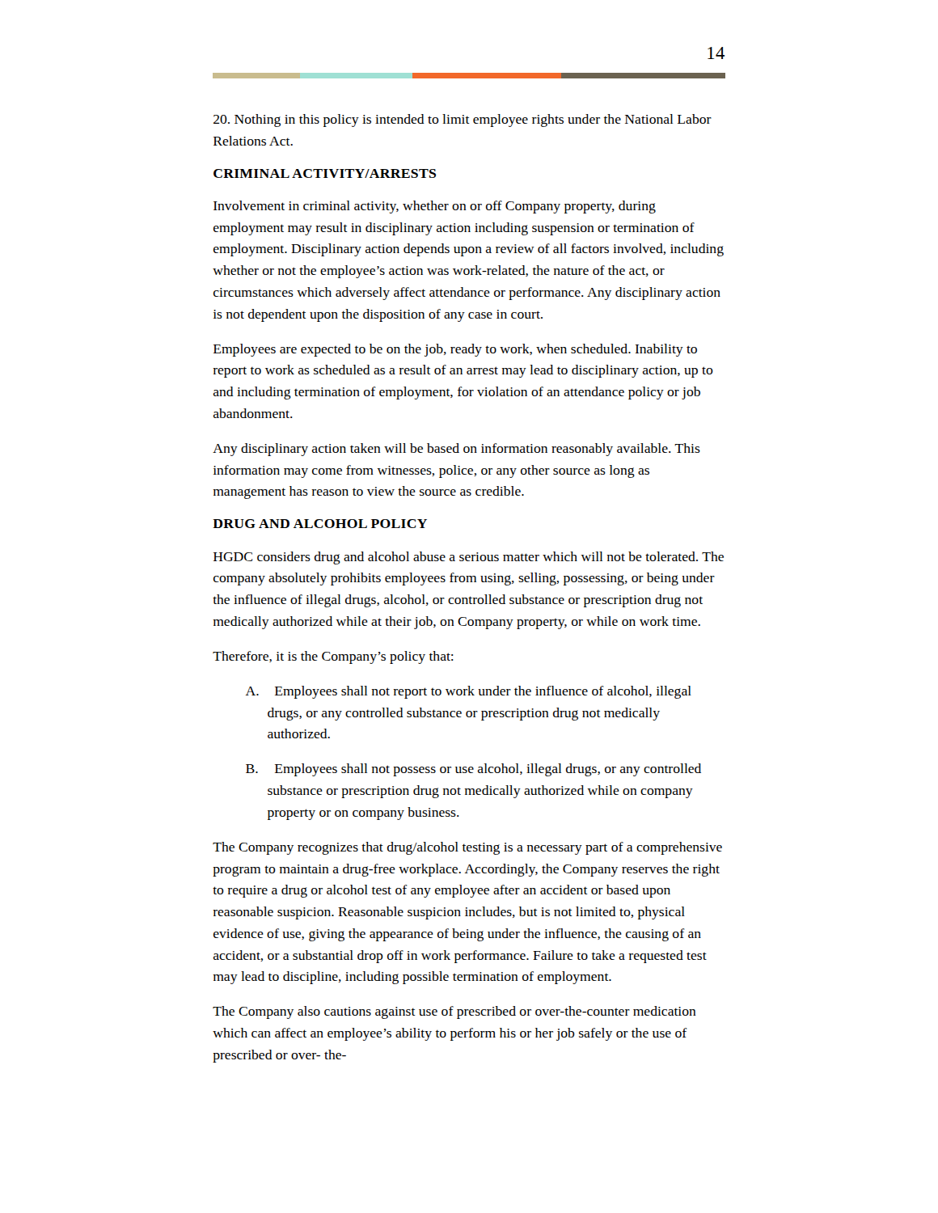14
20. Nothing in this policy is intended to limit employee rights under the National Labor Relations Act.
CRIMINAL ACTIVITY/ARRESTS
Involvement in criminal activity, whether on or off Company property, during employment may result in disciplinary action including suspension or termination of employment. Disciplinary action depends upon a review of all factors involved, including whether or not the employee’s action was work-related, the nature of the act, or circumstances which adversely affect attendance or performance. Any disciplinary action is not dependent upon the disposition of any case in court.
Employees are expected to be on the job, ready to work, when scheduled. Inability to report to work as scheduled as a result of an arrest may lead to disciplinary action, up to and including termination of employment, for violation of an attendance policy or job abandonment.
Any disciplinary action taken will be based on information reasonably available. This information may come from witnesses, police, or any other source as long as management has reason to view the source as credible.
DRUG AND ALCOHOL POLICY
HGDC considers drug and alcohol abuse a serious matter which will not be tolerated. The company absolutely prohibits employees from using, selling, possessing, or being under the influence of illegal drugs, alcohol, or controlled substance or prescription drug not medically authorized while at their job, on Company property, or while on work time.
Therefore, it is the Company’s policy that:
A. Employees shall not report to work under the influence of alcohol, illegal drugs, or any controlled substance or prescription drug not medically authorized.
B. Employees shall not possess or use alcohol, illegal drugs, or any controlled substance or prescription drug not medically authorized while on company property or on company business.
The Company recognizes that drug/alcohol testing is a necessary part of a comprehensive program to maintain a drug-free workplace. Accordingly, the Company reserves the right to require a drug or alcohol test of any employee after an accident or based upon reasonable suspicion. Reasonable suspicion includes, but is not limited to, physical evidence of use, giving the appearance of being under the influence, the causing of an accident, or a substantial drop off in work performance. Failure to take a requested test may lead to discipline, including possible termination of employment.
The Company also cautions against use of prescribed or over-the-counter medication which can affect an employee’s ability to perform his or her job safely or the use of prescribed or over- the-